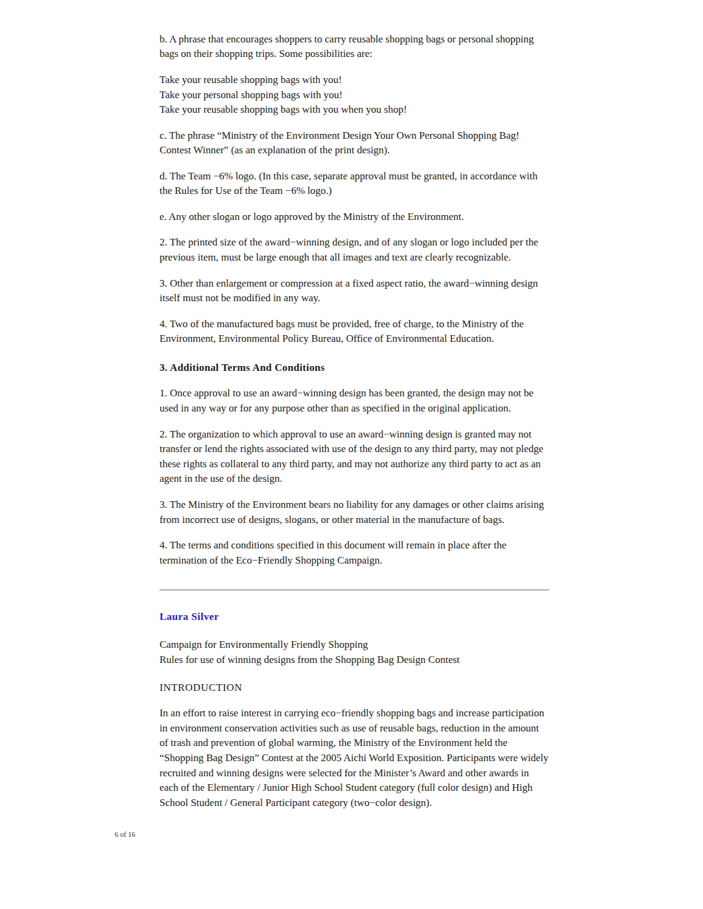b. A phrase that encourages shoppers to carry reusable shopping bags or personal shopping bags on their shopping trips. Some possibilities are:
Take your reusable shopping bags with you!
Take your personal shopping bags with you!
Take your reusable shopping bags with you when you shop!
c. The phrase “Ministry of the Environment Design Your Own Personal Shopping Bag! Contest Winner” (as an explanation of the print design).
d. The Team −6% logo. (In this case, separate approval must be granted, in accordance with the Rules for Use of the Team −6% logo.)
e. Any other slogan or logo approved by the Ministry of the Environment.
2. The printed size of the award−winning design, and of any slogan or logo included per the previous item, must be large enough that all images and text are clearly recognizable.
3. Other than enlargement or compression at a fixed aspect ratio, the award−winning design itself must not be modified in any way.
4. Two of the manufactured bags must be provided, free of charge, to the Ministry of the Environment, Environmental Policy Bureau, Office of Environmental Education.
3. Additional Terms And Conditions
1. Once approval to use an award−winning design has been granted, the design may not be used in any way or for any purpose other than as specified in the original application.
2. The organization to which approval to use an award−winning design is granted may not transfer or lend the rights associated with use of the design to any third party, may not pledge these rights as collateral to any third party, and may not authorize any third party to act as an agent in the use of the design.
3. The Ministry of the Environment bears no liability for any damages or other claims arising from incorrect use of designs, slogans, or other material in the manufacture of bags.
4. The terms and conditions specified in this document will remain in place after the termination of the Eco−Friendly Shopping Campaign.
Laura Silver
Campaign for Environmentally Friendly Shopping
Rules for use of winning designs from the Shopping Bag Design Contest
INTRODUCTION
In an effort to raise interest in carrying eco−friendly shopping bags and increase participation in environment conservation activities such as use of reusable bags, reduction in the amount of trash and prevention of global warming, the Ministry of the Environment held the “Shopping Bag Design” Contest at the 2005 Aichi World Exposition. Participants were widely recruited and winning designs were selected for the Minister’s Award and other awards in each of the Elementary / Junior High School Student category (full color design) and High School Student / General Participant category (two−color design).
6 of 16